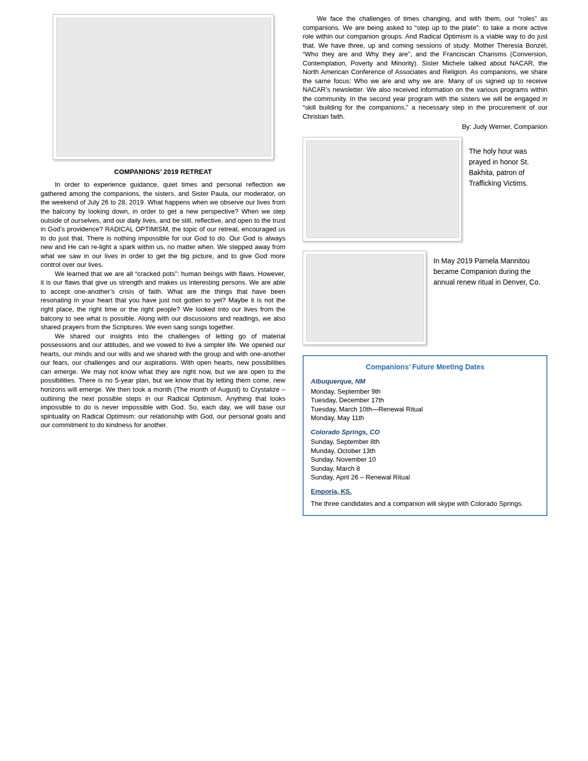COMPANIONS’ 2019 RETREAT
In order to experience guidance, quiet times and personal reflection we gathered among the companions, the sisters, and Sister Paula, our moderator, on the weekend of July 26 to 28, 2019. What happens when we observe our lives from the balcony by looking down, in order to get a new perspective? When we step outside of ourselves, and our daily lives, and be still, reflective, and open to the trust in God’s providence? RADICAL OPTIMISM, the topic of our retreat, encouraged us to do just that. There is nothing impossible for our God to do. Our God is always new and He can re-light a spark within us, no matter when. We stepped away from what we saw in our lives in order to get the big picture, and to give God more control over our lives.
We learned that we are all “cracked pots”: human beings with flaws. However, it is our flaws that give us strength and makes us interesting persons. We are able to accept one-another’s crisis of faith. What are the things that have been resonating in your heart that you have just not gotten to yet? Maybe it is not the right place, the right time or the right people? We looked into our lives from the balcony to see what is possible. Along with our discussions and readings, we also shared prayers from the Scriptures. We even sang songs together.
We shared our insights into the challenges of letting go of material possessions and our attitudes, and we vowed to live a simpler life. We opened our hearts, our minds and our wills and we shared with the group and with one-another our fears, our challenges and our aspirations. With open hearts, new possibilities can emerge. We may not know what they are right now, but we are open to the possibilities. There is no 5-year plan, but we know that by letting them come, new horizons will emerge. We then took a month (The month of August) to Crystalize – outlining the next possible steps in our Radical Optimism. Anything that looks impossible to do is never impossible with God. So, each day, we will base our spirituality on Radical Optimism: our relationship with God, our personal goals and our commitment to do kindness for another.
We face the challenges of times changing, and with them, our “roles” as companions. We are being asked to “step up to the plate”: to take a more active role within our companion groups. And Radical Optimism is a viable way to do just that. We have three, up and coming sessions of study: Mother Theresia Bonzel, “Who they are and Why they are”, and the Franciscan Charisms (Conversion, Contemplation, Poverty and Minority). Sister Michele talked about NACAR, the North American Conference of Associates and Religion. As companions, we share the same focus: Who we are and why we are. Many of us signed up to receive NACAR’s newsletter. We also received information on the various programs within the community. In the second year program with the sisters we will be engaged in “skill building for the companions,” a necessary step in the procurement of our Christian faith.
By: Judy Werner, Companion
The holy hour was prayed in honor St. Bakhita, patron of Trafficking Victims.
In May 2019 Pamela Mannitou became Companion during the annual renew ritual in Denver, Co.
Companions’ Future Meeting Dates
Albuquerque, NM
Monday, September 9th
Tuesday, December 17th
Tuesday, March 10th—Renewal Ritual
Monday, May 11th
Colorado Springs, CO
Sunday, September 8th
Munday, October 13th
Sunday, November 10
Sunday, March 8
Sunday, April 26 – Renewal Ritual
Emporia, KS.
The three candidates and a companion will skype with Colorado Springs.